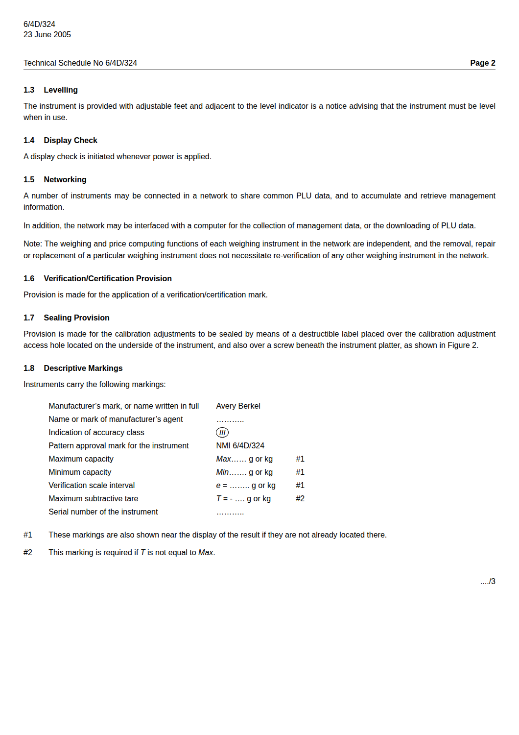6/4D/324
23 June 2005
Technical Schedule No 6/4D/324
Page 2
1.3 Levelling
The instrument is provided with adjustable feet and adjacent to the level indicator is a notice advising that the instrument must be level when in use.
1.4 Display Check
A display check is initiated whenever power is applied.
1.5 Networking
A number of instruments may be connected in a network to share common PLU data, and to accumulate and retrieve management information.
In addition, the network may be interfaced with a computer for the collection of management data, or the downloading of PLU data.
Note: The weighing and price computing functions of each weighing instrument in the network are independent, and the removal, repair or replacement of a particular weighing instrument does not necessitate re-verification of any other weighing instrument in the network.
1.6 Verification/Certification Provision
Provision is made for the application of a verification/certification mark.
1.7 Sealing Provision
Provision is made for the calibration adjustments to be sealed by means of a destructible label placed over the calibration adjustment access hole located on the underside of the instrument, and also over a screw beneath the instrument platter, as shown in Figure 2.
1.8 Descriptive Markings
Instruments carry the following markings:
| Manufacturer’s mark, or name written in full | Avery Berkel | |
| Name or mark of manufacturer’s agent | ……….. | |
| Indication of accuracy class | III | |
| Pattern approval mark for the instrument | NMI 6/4D/324 | |
| Maximum capacity | Max …… g or kg | #1 |
| Minimum capacity | Min ……. g or kg | #1 |
| Verification scale interval | e = …….. g or kg | #1 |
| Maximum subtractive tare | T = - …. g or kg | #2 |
| Serial number of the instrument | ……….. | |
#1
These markings are also shown near the display of the result if they are not already located there.
#2
This marking is required if T is not equal to Max.
..../3